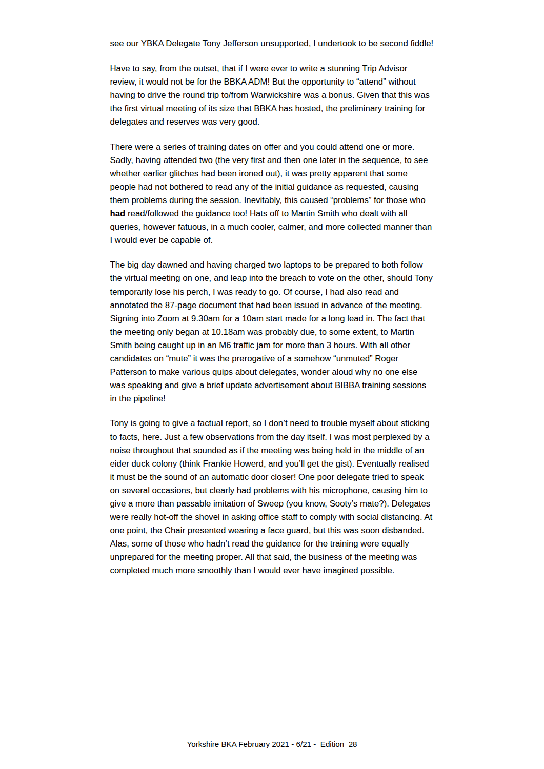see our YBKA Delegate Tony Jefferson unsupported, I undertook to be second fiddle!
Have to say, from the outset, that if I were ever to write a stunning Trip Advisor review, it would not be for the BBKA ADM! But the opportunity to “attend” without having to drive the round trip to/from Warwickshire was a bonus. Given that this was the first virtual meeting of its size that BBKA has hosted, the preliminary training for delegates and reserves was very good.
There were a series of training dates on offer and you could attend one or more. Sadly, having attended two (the very first and then one later in the sequence, to see whether earlier glitches had been ironed out), it was pretty apparent that some people had not bothered to read any of the initial guidance as requested, causing them problems during the session. Inevitably, this caused “problems” for those who had read/followed the guidance too! Hats off to Martin Smith who dealt with all queries, however fatuous, in a much cooler, calmer, and more collected manner than I would ever be capable of.
The big day dawned and having charged two laptops to be prepared to both follow the virtual meeting on one, and leap into the breach to vote on the other, should Tony temporarily lose his perch, I was ready to go. Of course, I had also read and annotated the 87-page document that had been issued in advance of the meeting. Signing into Zoom at 9.30am for a 10am start made for a long lead in. The fact that the meeting only began at 10.18am was probably due, to some extent, to Martin Smith being caught up in an M6 traffic jam for more than 3 hours. With all other candidates on “mute” it was the prerogative of a somehow “unmuted” Roger Patterson to make various quips about delegates, wonder aloud why no one else was speaking and give a brief update advertisement about BIBBA training sessions in the pipeline!
Tony is going to give a factual report, so I don’t need to trouble myself about sticking to facts, here. Just a few observations from the day itself. I was most perplexed by a noise throughout that sounded as if the meeting was being held in the middle of an eider duck colony (think Frankie Howerd, and you’ll get the gist). Eventually realised it must be the sound of an automatic door closer! One poor delegate tried to speak on several occasions, but clearly had problems with his microphone, causing him to give a more than passable imitation of Sweep (you know, Sooty’s mate?). Delegates were really hot-off the shovel in asking office staff to comply with social distancing. At one point, the Chair presented wearing a face guard, but this was soon disbanded. Alas, some of those who hadn’t read the guidance for the training were equally unprepared for the meeting proper. All that said, the business of the meeting was completed much more smoothly than I would ever have imagined possible.
Yorkshire BKA February 2021 - 6/21 - Edition 28